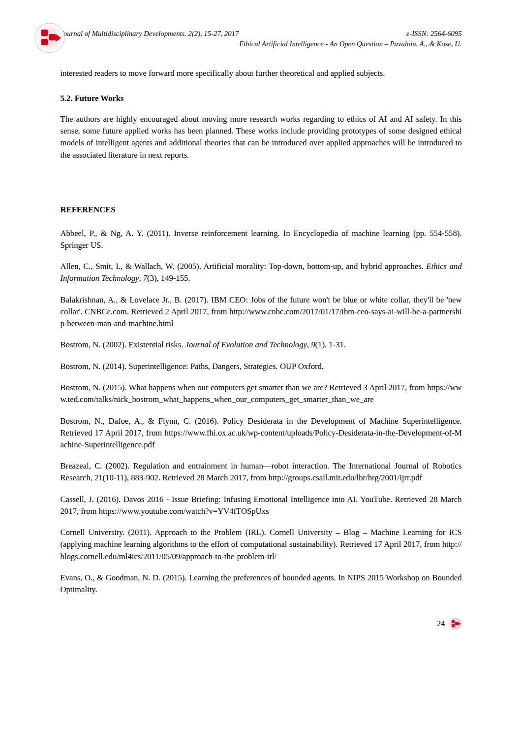Journal of Multidisciplinary Developments. 2(2), 15-27, 2017 e-ISSN: 2564-6095
Ethical Artificial Intelligence - An Open Question – Pavaloiu, A., & Kose, U.
interested readers to move forward more specifically about further theoretical and applied subjects.
5.2. Future Works
The authors are highly encouraged about moving more research works regarding to ethics of AI and AI safety. In this sense, some future applied works has been planned. These works include providing prototypes of some designed ethical models of intelligent agents and additional theories that can be introduced over applied approaches will be introduced to the associated literature in next reports.
REFERENCES
Abbeel, P., & Ng, A. Y. (2011). Inverse reinforcement learning. In Encyclopedia of machine learning (pp. 554-558). Springer US.
Allen, C., Smit, I., & Wallach, W. (2005). Artificial morality: Top-down, bottom-up, and hybrid approaches. Ethics and Information Technology, 7(3), 149-155.
Balakrishnan, A., & Lovelace Jr., B. (2017). IBM CEO: Jobs of the future won't be blue or white collar, they'll be 'new collar'. CNBCe.com. Retrieved 2 April 2017, from http://www.cnbc.com/2017/01/17/ibm-ceo-says-ai-will-be-a-partnership-between-man-and-machine.html
Bostrom, N. (2002). Existential risks. Journal of Evolution and Technology, 9(1), 1-31.
Bostrom, N. (2014). Superintelligence: Paths, Dangers, Strategies. OUP Oxford.
Bostrom, N. (2015). What happens when our computers get smarter than we are? Retrieved 3 April 2017, from https://www.ted.com/talks/nick_bostrom_what_happens_when_our_computers_get_smarter_than_we_are
Bostrom, N., Dafoe, A., & Flynn, C. (2016). Policy Desiderata in the Development of Machine Superintelligence. Retrieved 17 April 2017, from https://www.fhi.ox.ac.uk/wp-content/uploads/Policy-Desiderata-in-the-Development-of-Machine-Superintelligence.pdf
Breazeal, C. (2002). Regulation and entrainment in human—robot interaction. The International Journal of Robotics Research, 21(10-11), 883-902. Retrieved 28 March 2017, from http://groups.csail.mit.edu/lbr/hrg/2001/ijrr.pdf
Cassell, J. (2016). Davos 2016 - Issue Briefing: Infusing Emotional Intelligence into AI. YouTube. Retrieved 28 March 2017, from https://www.youtube.com/watch?v=YV4fTOSpUxs
Cornell University. (2011). Approach to the Problem (IRL). Cornell University – Blog – Machine Learning for ICS (applying machine learning algorithms to the effort of computational sustainability). Retrieved 17 April 2017, from http://blogs.cornell.edu/ml4ics/2011/05/09/approach-to-the-problem-irl/
Evans, O., & Goodman, N. D. (2015). Learning the preferences of bounded agents. In NIPS 2015 Workshop on Bounded Optimality.
24